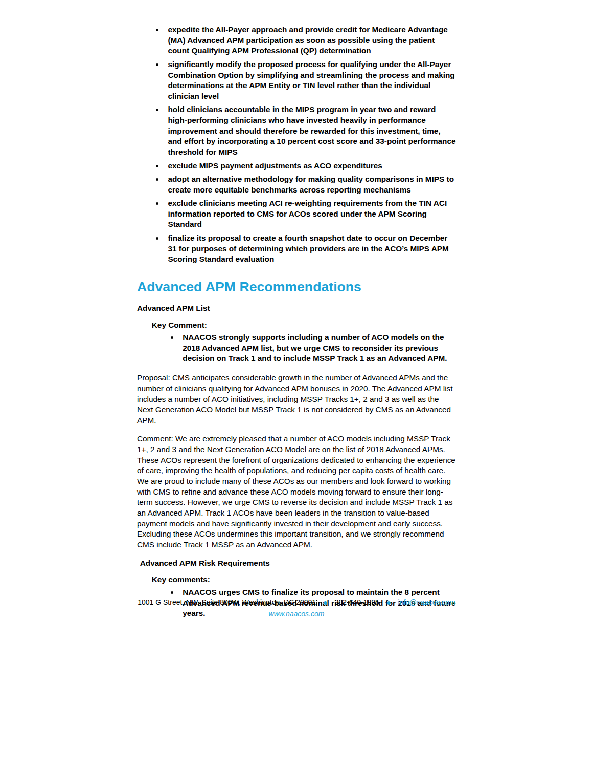expedite the All-Payer approach and provide credit for Medicare Advantage (MA) Advanced APM participation as soon as possible using the patient count Qualifying APM Professional (QP) determination
significantly modify the proposed process for qualifying under the All-Payer Combination Option by simplifying and streamlining the process and making determinations at the APM Entity or TIN level rather than the individual clinician level
hold clinicians accountable in the MIPS program in year two and reward high-performing clinicians who have invested heavily in performance improvement and should therefore be rewarded for this investment, time, and effort by incorporating a 10 percent cost score and 33-point performance threshold for MIPS
exclude MIPS payment adjustments as ACO expenditures
adopt an alternative methodology for making quality comparisons in MIPS to create more equitable benchmarks across reporting mechanisms
exclude clinicians meeting ACI re-weighting requirements from the TIN ACI information reported to CMS for ACOs scored under the APM Scoring Standard
finalize its proposal to create a fourth snapshot date to occur on December 31 for purposes of determining which providers are in the ACO’s MIPS APM Scoring Standard evaluation
Advanced APM Recommendations
Advanced APM List
Key Comment:
NAACOS strongly supports including a number of ACO models on the 2018 Advanced APM list, but we urge CMS to reconsider its previous decision on Track 1 and to include MSSP Track 1 as an Advanced APM.
Proposal: CMS anticipates considerable growth in the number of Advanced APMs and the number of clinicians qualifying for Advanced APM bonuses in 2020. The Advanced APM list includes a number of ACO initiatives, including MSSP Tracks 1+, 2 and 3 as well as the Next Generation ACO Model but MSSP Track 1 is not considered by CMS as an Advanced APM.
Comment: We are extremely pleased that a number of ACO models including MSSP Track 1+, 2 and 3 and the Next Generation ACO Model are on the list of 2018 Advanced APMs. These ACOs represent the forefront of organizations dedicated to enhancing the experience of care, improving the health of populations, and reducing per capita costs of health care. We are proud to include many of these ACOs as our members and look forward to working with CMS to refine and advance these ACO models moving forward to ensure their long-term success. However, we urge CMS to reverse its decision and include MSSP Track 1 as an Advanced APM. Track 1 ACOs have been leaders in the transition to value-based payment models and have significantly invested in their development and early success. Excluding these ACOs undermines this important transition, and we strongly recommend CMS include Track 1 MSSP as an Advanced APM.
Advanced APM Risk Requirements
Key comments:
NAACOS urges CMS to finalize its proposal to maintain the 8 percent Advanced APM revenue-based nominal risk threshold for 2019 and future years.
1001 G Street, NW, Suite 800W, Washington, DC 20001 ● 202-640-1895 ● info@naacos.com
www.naacos.com